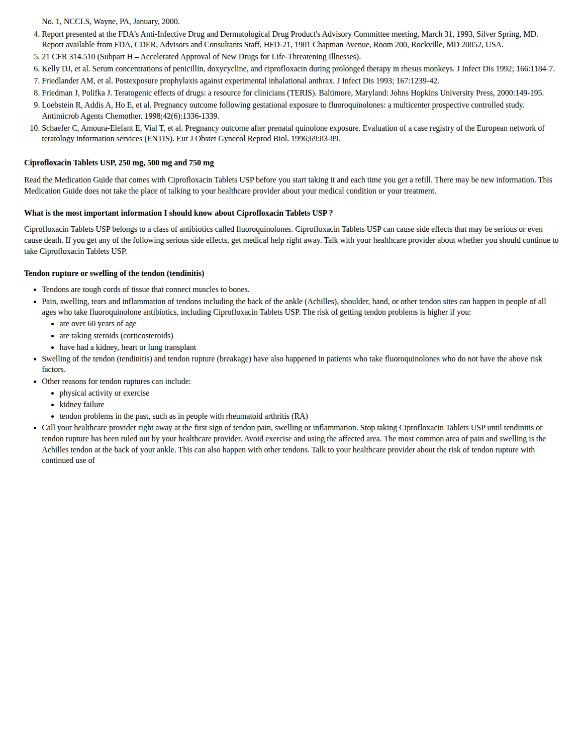No. 1, NCCLS, Wayne, PA, January, 2000.
Report presented at the FDA's Anti-Infective Drug and Dermatological Drug Product's Advisory Committee meeting, March 31, 1993, Silver Spring, MD. Report available from FDA, CDER, Advisors and Consultants Staff, HFD-21, 1901 Chapman Avenue, Room 200, Rockville, MD 20852, USA.
21 CFR 314.510 (Subpart H – Accelerated Approval of New Drugs for Life-Threatening Illnesses).
Kelly DJ, et al. Serum concentrations of penicillin, doxycycline, and ciprofloxacin during prolonged therapy in rhesus monkeys. J Infect Dis 1992; 166:1184-7.
Friedlander AM, et al. Postexposure prophylaxis against experimental inhalational anthrax. J Infect Dis 1993; 167:1239-42.
Friedman J, Polifka J. Teratogenic effects of drugs: a resource for clinicians (TERIS). Baltimore, Maryland: Johns Hopkins University Press, 2000:149-195.
Loebstein R, Addis A, Ho E, et al. Pregnancy outcome following gestational exposure to fluoroquinolones: a multicenter prospective controlled study. Antimicrob Agents Chemother. 1998;42(6):1336-1339.
Schaefer C, Amoura-Elefant E, Vial T, et al. Pregnancy outcome after prenatal quinolone exposure. Evaluation of a case registry of the European network of teratology information services (ENTIS). Eur J Obstet Gynecol Reprod Biol. 1996;69:83-89.
Ciprofloxacin Tablets USP, 250 mg, 500 mg and 750 mg
Read the Medication Guide that comes with Ciprofloxacin Tablets USP before you start taking it and each time you get a refill. There may be new information. This Medication Guide does not take the place of talking to your healthcare provider about your medical condition or your treatment.
What is the most important information I should know about Ciprofloxacin Tablets USP ?
Ciprofloxacin Tablets USP belongs to a class of antibiotics called fluoroquinolones. Ciprofloxacin Tablets USP can cause side effects that may be serious or even cause death. If you get any of the following serious side effects, get medical help right away. Talk with your healthcare provider about whether you should continue to take Ciprofloxacin Tablets USP.
Tendon rupture or swelling of the tendon (tendinitis)
Tendons are tough cords of tissue that connect muscles to bones.
Pain, swelling, tears and inflammation of tendons including the back of the ankle (Achilles), shoulder, hand, or other tendon sites can happen in people of all ages who take fluoroquinolone antibiotics, including Ciprofloxacin Tablets USP. The risk of getting tendon problems is higher if you:
are over 60 years of age
are taking steroids (corticosteroids)
have had a kidney, heart or lung transplant
Swelling of the tendon (tendinitis) and tendon rupture (breakage) have also happened in patients who take fluoroquinolones who do not have the above risk factors.
Other reasons for tendon ruptures can include:
physical activity or exercise
kidney failure
tendon problems in the past, such as in people with rheumatoid arthritis (RA)
Call your healthcare provider right away at the first sign of tendon pain, swelling or inflammation. Stop taking Ciprofloxacin Tablets USP until tendinitis or tendon rupture has been ruled out by your healthcare provider. Avoid exercise and using the affected area. The most common area of pain and swelling is the Achilles tendon at the back of your ankle. This can also happen with other tendons. Talk to your healthcare provider about the risk of tendon rupture with continued use of